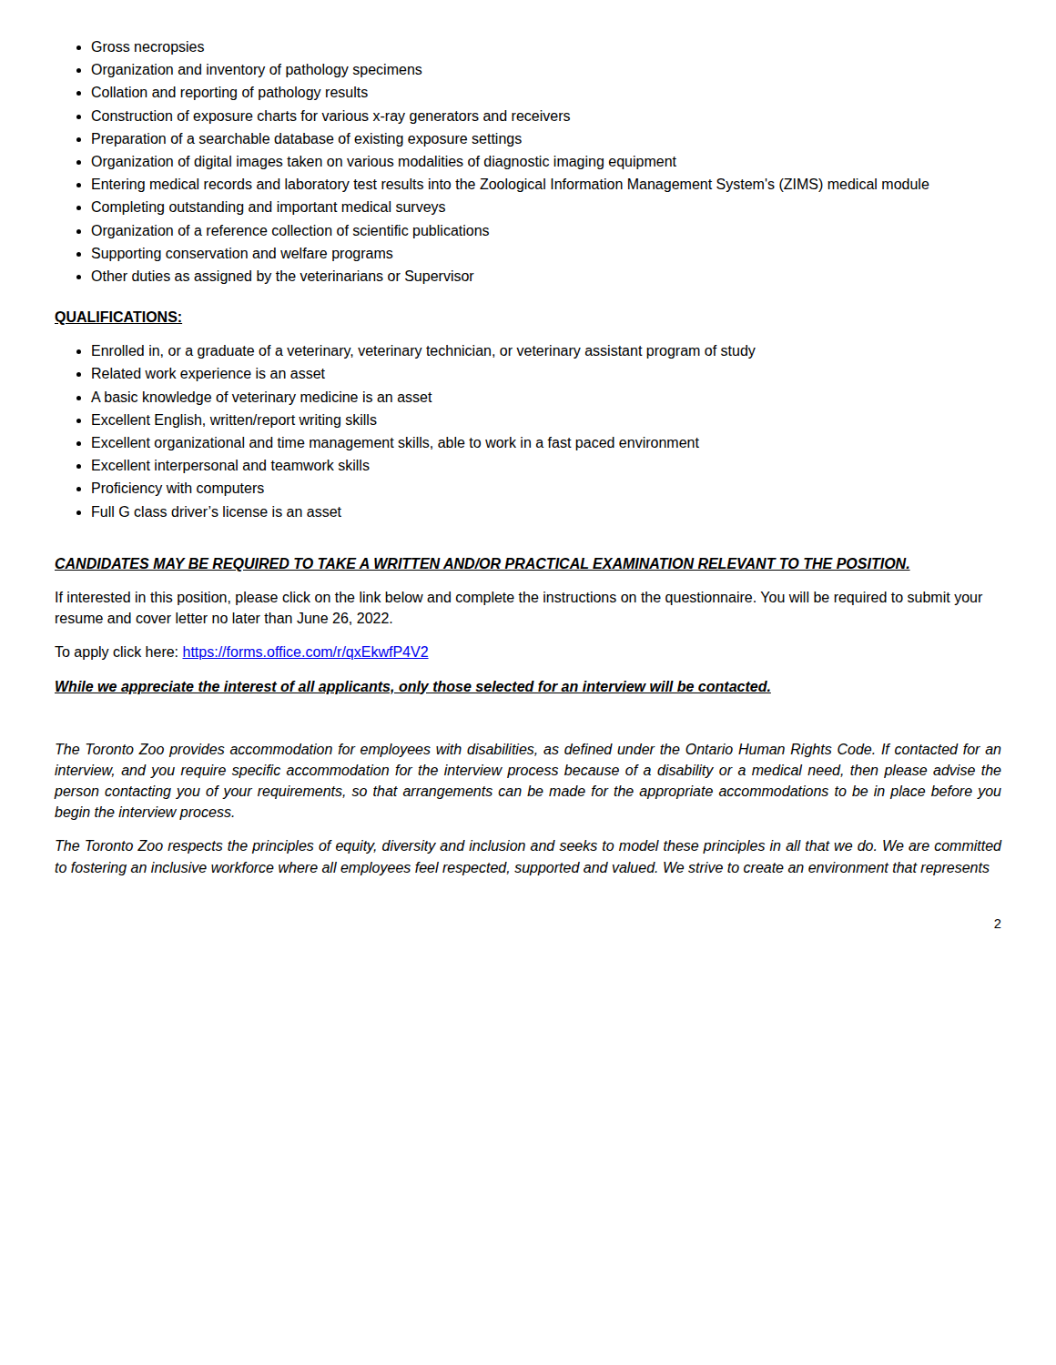Gross necropsies
Organization and inventory of pathology specimens
Collation and reporting of pathology results
Construction of exposure charts for various x-ray generators and receivers
Preparation of a searchable database of existing exposure settings
Organization of digital images taken on various modalities of diagnostic imaging equipment
Entering medical records and laboratory test results into the Zoological Information Management System's (ZIMS) medical module
Completing outstanding and important medical surveys
Organization of a reference collection of scientific publications
Supporting conservation and welfare programs
Other duties as assigned by the veterinarians or Supervisor
QUALIFICATIONS:
Enrolled in, or a graduate of a veterinary, veterinary technician, or veterinary assistant program of study
Related work experience is an asset
A basic knowledge of veterinary medicine is an asset
Excellent English, written/report writing skills
Excellent organizational and time management skills, able to work in a fast paced environment
Excellent interpersonal and teamwork skills
Proficiency with computers
Full G class driver’s license is an asset
CANDIDATES MAY BE REQUIRED TO TAKE A WRITTEN AND/OR PRACTICAL EXAMINATION RELEVANT TO THE POSITION.
If interested in this position, please click on the link below and complete the instructions on the questionnaire. You will be required to submit your resume and cover letter no later than June 26, 2022.
To apply click here: https://forms.office.com/r/qxEkwfP4V2
While we appreciate the interest of all applicants, only those selected for an interview will be contacted.
The Toronto Zoo provides accommodation for employees with disabilities, as defined under the Ontario Human Rights Code. If contacted for an interview, and you require specific accommodation for the interview process because of a disability or a medical need, then please advise the person contacting you of your requirements, so that arrangements can be made for the appropriate accommodations to be in place before you begin the interview process.
The Toronto Zoo respects the principles of equity, diversity and inclusion and seeks to model these principles in all that we do. We are committed to fostering an inclusive workforce where all employees feel respected, supported and valued. We strive to create an environment that represents
2